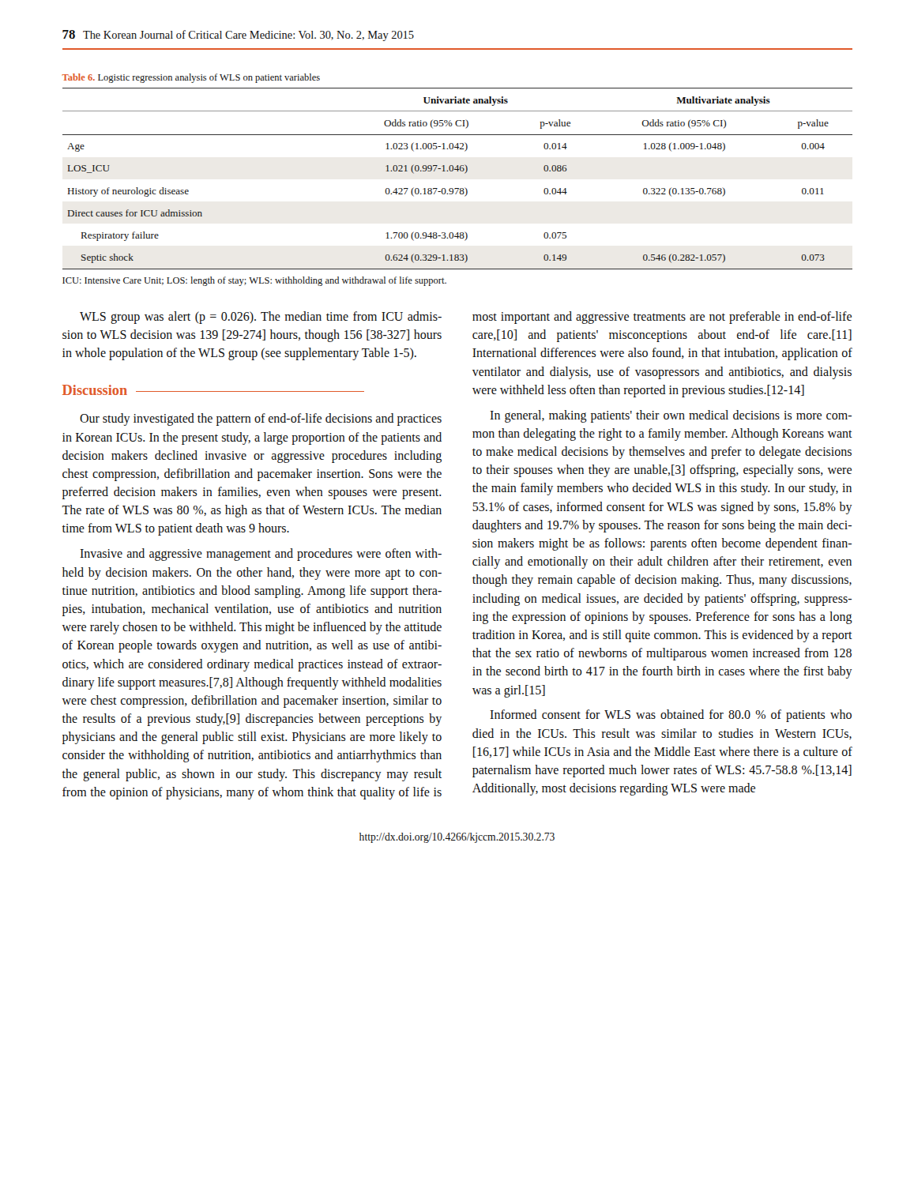78 The Korean Journal of Critical Care Medicine: Vol. 30, No. 2, May 2015
Table 6. Logistic regression analysis of WLS on patient variables
| | Univariate analysis | Multivariate analysis |
| --- | --- | --- |
| | Odds ratio (95% CI) | p-value | Odds ratio (95% CI) | p-value |
| Age | 1.023 (1.005-1.042) | 0.014 | 1.028 (1.009-1.048) | 0.004 |
| LOS_ICU | 1.021 (0.997-1.046) | 0.086 | | |
| History of neurologic disease | 0.427 (0.187-0.978) | 0.044 | 0.322 (0.135-0.768) | 0.011 |
| Direct causes for ICU admission | | | | |
| Respiratory failure | 1.700 (0.948-3.048) | 0.075 | | |
| Septic shock | 0.624 (0.329-1.183) | 0.149 | 0.546 (0.282-1.057) | 0.073 |
ICU: Intensive Care Unit; LOS: length of stay; WLS: withholding and withdrawal of life support.
WLS group was alert (p = 0.026). The median time from ICU admission to WLS decision was 139 [29-274] hours, though 156 [38-327] hours in whole population of the WLS group (see supplementary Table 1-5).
Discussion
Our study investigated the pattern of end-of-life decisions and practices in Korean ICUs. In the present study, a large proportion of the patients and decision makers declined invasive or aggressive procedures including chest compression, defibrillation and pacemaker insertion. Sons were the preferred decision makers in families, even when spouses were present. The rate of WLS was 80 %, as high as that of Western ICUs. The median time from WLS to patient death was 9 hours.
Invasive and aggressive management and procedures were often withheld by decision makers. On the other hand, they were more apt to continue nutrition, antibiotics and blood sampling. Among life support therapies, intubation, mechanical ventilation, use of antibiotics and nutrition were rarely chosen to be withheld. This might be influenced by the attitude of Korean people towards oxygen and nutrition, as well as use of antibiotics, which are considered ordinary medical practices instead of extraordinary life support measures.[7,8] Although frequently withheld modalities were chest compression, defibrillation and pacemaker insertion, similar to the results of a previous study,[9] discrepancies between perceptions by physicians and the general public still exist. Physicians are more likely to consider the withholding of nutrition, antibiotics and antiarrhythmics than the general public, as shown in our study. This discrepancy may result from the opinion of physicians, many of whom think that quality of life is most important and aggressive treatments are not preferable in end-of-life care,[10] and patients' misconceptions about end-of life care.[11] International differences were also found, in that intubation, application of ventilator and dialysis, use of vasopressors and antibiotics, and dialysis were withheld less often than reported in previous studies.[12-14]
In general, making patients' their own medical decisions is more common than delegating the right to a family member. Although Koreans want to make medical decisions by themselves and prefer to delegate decisions to their spouses when they are unable,[3] offspring, especially sons, were the main family members who decided WLS in this study. In our study, in 53.1% of cases, informed consent for WLS was signed by sons, 15.8% by daughters and 19.7% by spouses. The reason for sons being the main decision makers might be as follows: parents often become dependent financially and emotionally on their adult children after their retirement, even though they remain capable of decision making. Thus, many discussions, including on medical issues, are decided by patients' offspring, suppressing the expression of opinions by spouses. Preference for sons has a long tradition in Korea, and is still quite common. This is evidenced by a report that the sex ratio of newborns of multiparous women increased from 128 in the second birth to 417 in the fourth birth in cases where the first baby was a girl.[15]
Informed consent for WLS was obtained for 80.0 % of patients who died in the ICUs. This result was similar to studies in Western ICUs,[16,17] while ICUs in Asia and the Middle East where there is a culture of paternalism have reported much lower rates of WLS: 45.7-58.8 %.[13,14] Additionally, most decisions regarding WLS were made
http://dx.doi.org/10.4266/kjccm.2015.30.2.73